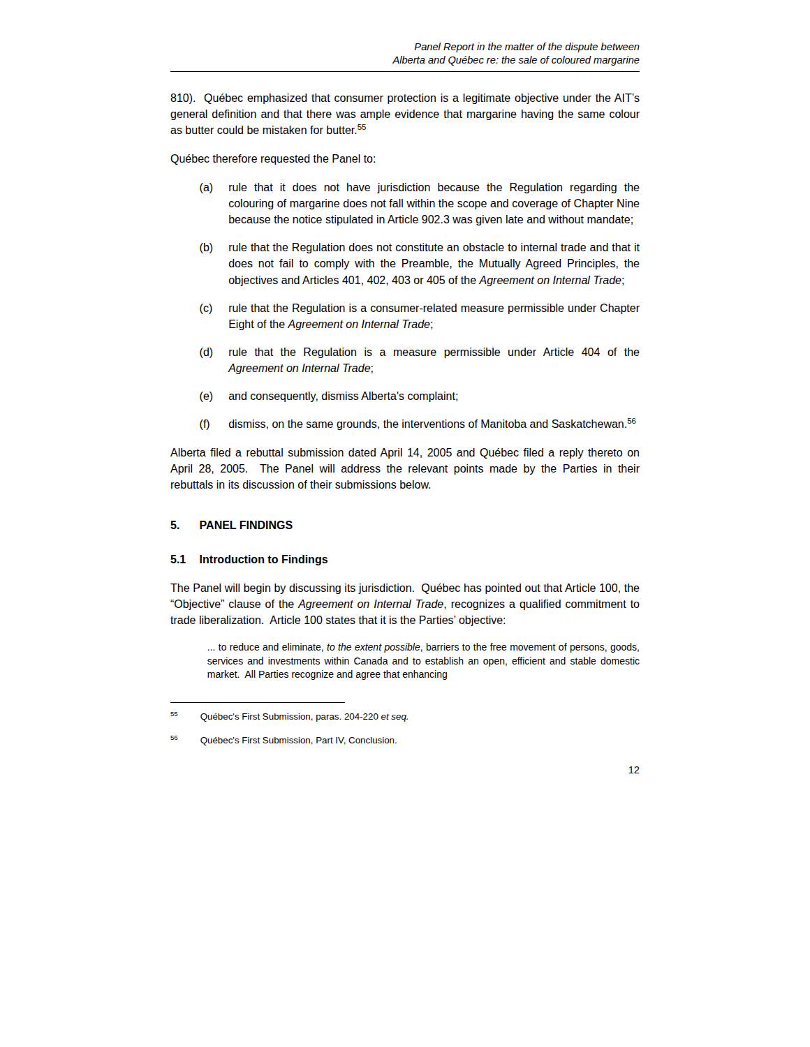Panel Report in the matter of the dispute between
Alberta and Québec re: the sale of coloured margarine
810). Québec emphasized that consumer protection is a legitimate objective under the AIT’s general definition and that there was ample evidence that margarine having the same colour as butter could be mistaken for butter.55
Québec therefore requested the Panel to:
(a) rule that it does not have jurisdiction because the Regulation regarding the colouring of margarine does not fall within the scope and coverage of Chapter Nine because the notice stipulated in Article 902.3 was given late and without mandate;
(b) rule that the Regulation does not constitute an obstacle to internal trade and that it does not fail to comply with the Preamble, the Mutually Agreed Principles, the objectives and Articles 401, 402, 403 or 405 of the Agreement on Internal Trade;
(c) rule that the Regulation is a consumer-related measure permissible under Chapter Eight of the Agreement on Internal Trade;
(d) rule that the Regulation is a measure permissible under Article 404 of the Agreement on Internal Trade;
(e) and consequently, dismiss Alberta's complaint;
(f) dismiss, on the same grounds, the interventions of Manitoba and Saskatchewan.56
Alberta filed a rebuttal submission dated April 14, 2005 and Québec filed a reply thereto on April 28, 2005. The Panel will address the relevant points made by the Parties in their rebuttals in its discussion of their submissions below.
5. PANEL FINDINGS
5.1 Introduction to Findings
The Panel will begin by discussing its jurisdiction. Québec has pointed out that Article 100, the “Objective” clause of the Agreement on Internal Trade, recognizes a qualified commitment to trade liberalization. Article 100 states that it is the Parties’ objective:
... to reduce and eliminate, to the extent possible, barriers to the free movement of persons, goods, services and investments within Canada and to establish an open, efficient and stable domestic market. All Parties recognize and agree that enhancing
55 Québec's First Submission, paras. 204-220 et seq.
56 Québec's First Submission, Part IV, Conclusion.
12